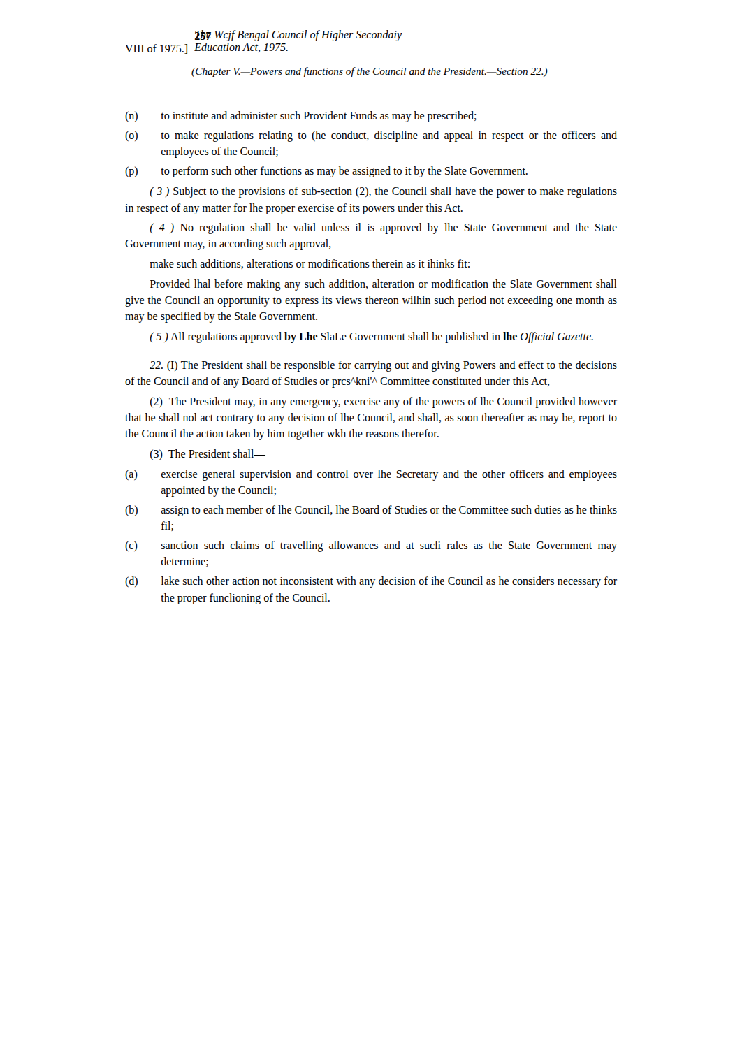VIII of 1975.]
257
The Wcjf Bengal Council of Higher Secondaiy Education Act, 1975.
(Chapter V.—Powers and functions of the Council and the President.—Section 22.)
(n) to institute and administer such Provident Funds as may be prescribed;
(o) to make regulations relating to (he conduct, discipline and appeal in respect or the officers and employees of the Council;
(p) to perform such other functions as may be assigned to it by the Slate Government.
( 3 ) Subject to the provisions of sub-section (2), the Council shall have the power to make regulations in respect of any matter for lhe proper exercise of its powers under this Act.
( 4 ) No regulation shall be valid unless il is approved by lhe State Government and the State Government may, in according such approval,
make such additions, alterations or modifications therein as it ihinks fit:
Provided lhal before making any such addition, alteration or modification the Slate Government shall give the Council an opportunity to express its views thereon wilhin such period not exceeding one month as may be specified by the Stale Government.
( 5 ) All regulations approved by Lhe SlaLe Government shall be published in lhe Official Gazette.
22. (I) The President shall be responsible for carrying out and giving Powers and effect to the decisions of the Council and of any Board of Studies or prcs^kni'^ Committee constituted under this Act,
(2) The President may, in any emergency, exercise any of the powers of lhe Council provided however that he shall nol act contrary to any decision of lhe Council, and shall, as soon thereafter as may be, report to the Council the action taken by him together wkh the reasons therefor.
(3) The President shall—
(a) exercise general supervision and control over lhe Secretary and the other officers and employees appointed by the Council;
(b) assign to each member of lhe Council, lhe Board of Studies or the Committee such duties as he thinks fil;
(c) sanction such claims of travelling allowances and at sucli rales as the State Government may determine;
(d) lake such other action not inconsistent with any decision of ihe Council as he considers necessary for the proper funclioning of the Council.